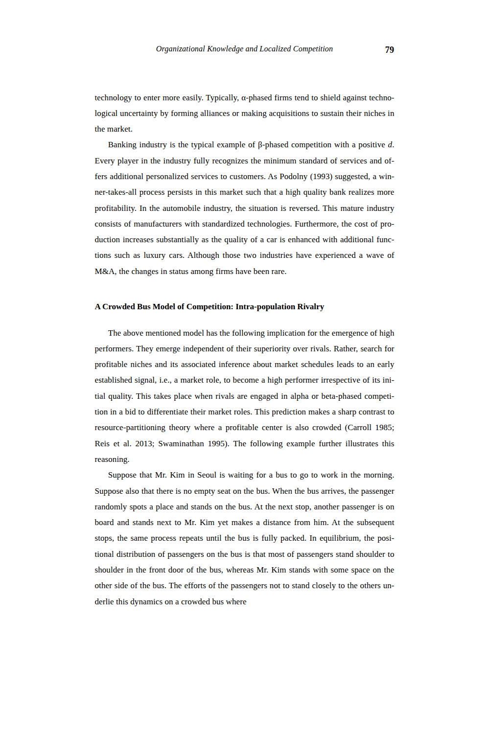Organizational Knowledge and Localized Competition 79
technology to enter more easily. Typically, α-phased firms tend to shield against technological uncertainty by forming alliances or making acquisitions to sustain their niches in the market.
Banking industry is the typical example of β-phased competition with a positive d. Every player in the industry fully recognizes the minimum standard of services and offers additional personalized services to customers. As Podolny (1993) suggested, a winner-takes-all process persists in this market such that a high quality bank realizes more profitability. In the automobile industry, the situation is reversed. This mature industry consists of manufacturers with standardized technologies. Furthermore, the cost of production increases substantially as the quality of a car is enhanced with additional functions such as luxury cars. Although those two industries have experienced a wave of M&A, the changes in status among firms have been rare.
A Crowded Bus Model of Competition: Intra-population Rivalry
The above mentioned model has the following implication for the emergence of high performers. They emerge independent of their superiority over rivals. Rather, search for profitable niches and its associated inference about market schedules leads to an early established signal, i.e., a market role, to become a high performer irrespective of its initial quality. This takes place when rivals are engaged in alpha or beta-phased competition in a bid to differentiate their market roles. This prediction makes a sharp contrast to resource-partitioning theory where a profitable center is also crowded (Carroll 1985; Reis et al. 2013; Swaminathan 1995). The following example further illustrates this reasoning.
Suppose that Mr. Kim in Seoul is waiting for a bus to go to work in the morning. Suppose also that there is no empty seat on the bus. When the bus arrives, the passenger randomly spots a place and stands on the bus. At the next stop, another passenger is on board and stands next to Mr. Kim yet makes a distance from him. At the subsequent stops, the same process repeats until the bus is fully packed. In equilibrium, the positional distribution of passengers on the bus is that most of passengers stand shoulder to shoulder in the front door of the bus, whereas Mr. Kim stands with some space on the other side of the bus. The efforts of the passengers not to stand closely to the others underlie this dynamics on a crowded bus where